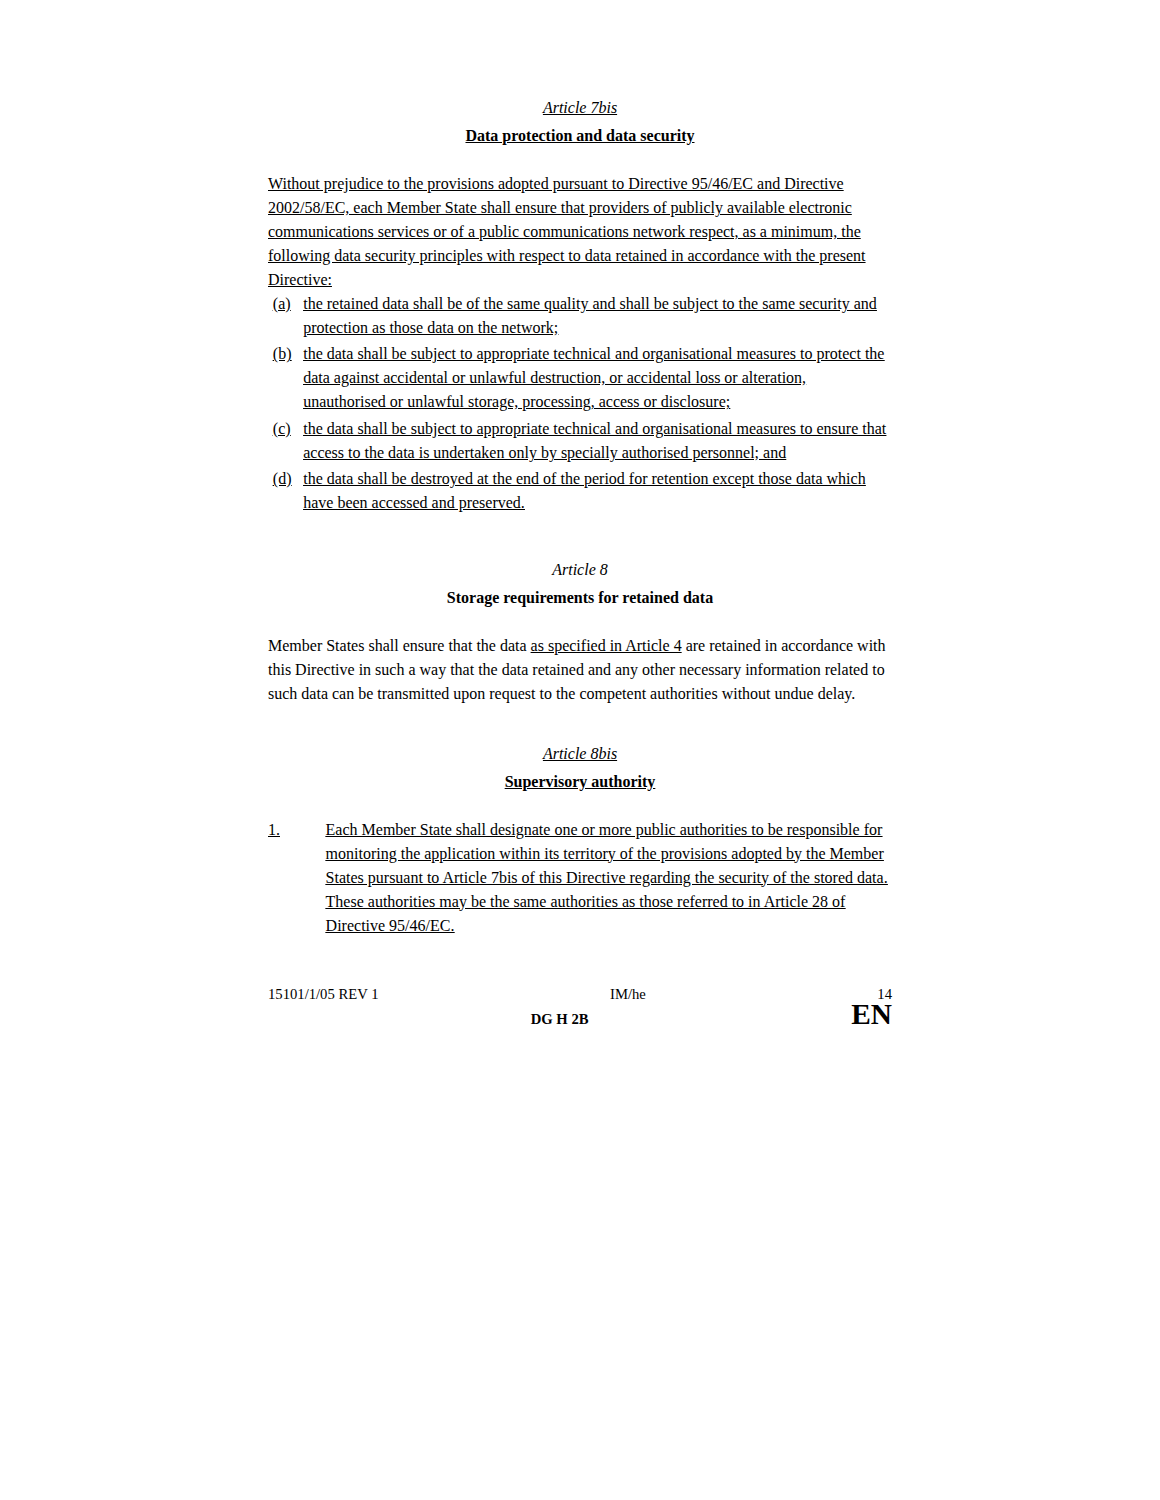Article 7bis
Data protection and data security
Without prejudice to the provisions adopted pursuant to Directive 95/46/EC and Directive 2002/58/EC, each Member State shall ensure that providers of publicly available electronic communications services or of a public communications network respect, as a minimum, the following data security principles with respect to data retained in accordance with the present Directive:
(a) the retained data shall be of the same quality and shall be subject to the same security and protection as those data on the network;
(b) the data shall be subject to appropriate technical and organisational measures to protect the data against accidental or unlawful destruction, or accidental loss or alteration, unauthorised or unlawful storage, processing, access or disclosure;
(c) the data shall be subject to appropriate technical and organisational measures to ensure that access to the data is undertaken only by specially authorised personnel; and
(d) the data shall be destroyed at the end of the period for retention except those data which have been accessed and preserved.
Article 8
Storage requirements for retained data
Member States shall ensure that the data as specified in Article 4 are retained in accordance with this Directive in such a way that the data retained and any other necessary information related to such data can be transmitted upon request to the competent authorities without undue delay.
Article 8bis
Supervisory authority
1. Each Member State shall designate one or more public authorities to be responsible for monitoring the application within its territory of the provisions adopted by the Member States pursuant to Article 7bis of this Directive regarding the security of the stored data. These authorities may be the same authorities as those referred to in Article 28 of Directive 95/46/EC.
15101/1/05 REV 1
IM/he
14
DG H 2B
EN